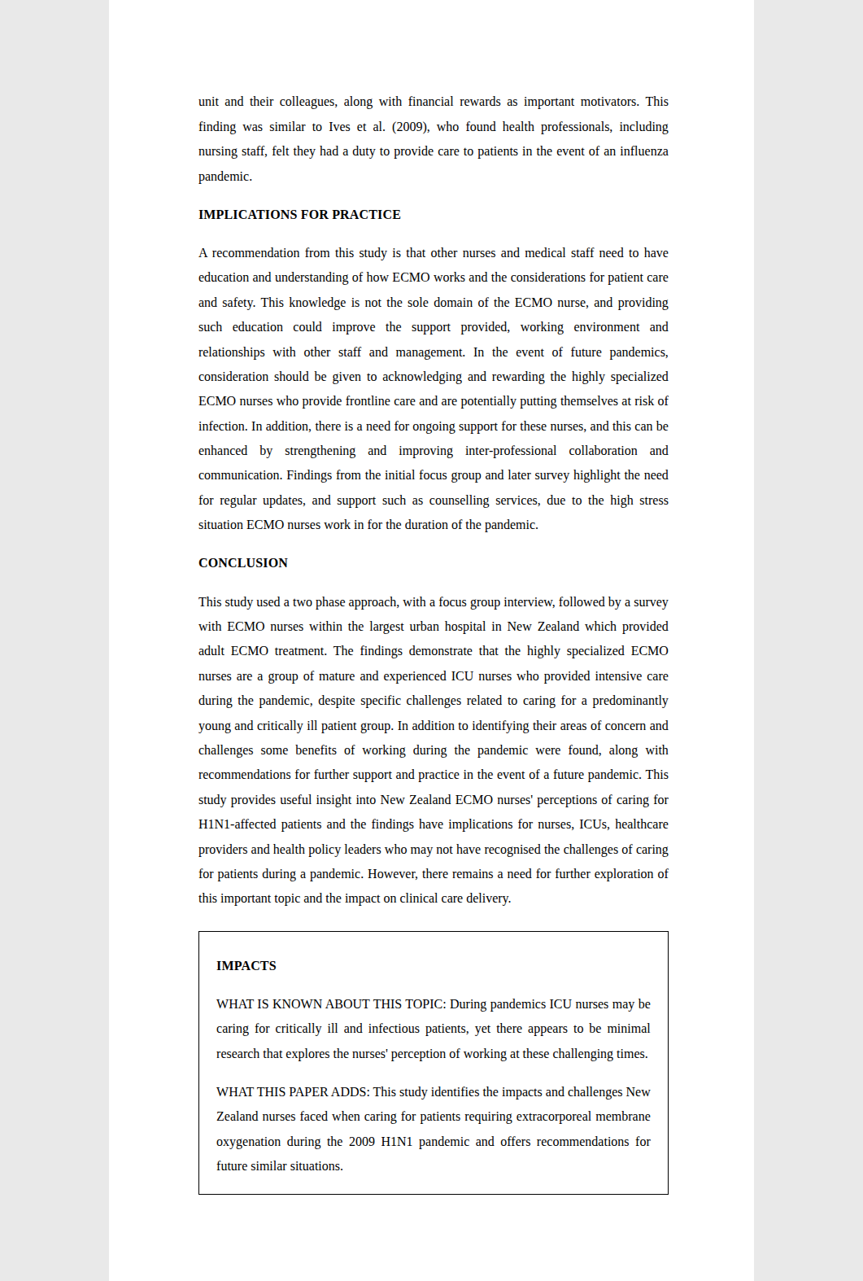unit and their colleagues, along with financial rewards as important motivators. This finding was similar to Ives et al. (2009), who found health professionals, including nursing staff, felt they had a duty to provide care to patients in the event of an influenza pandemic.
Implications for Practice
A recommendation from this study is that other nurses and medical staff need to have education and understanding of how ECMO works and the considerations for patient care and safety. This knowledge is not the sole domain of the ECMO nurse, and providing such education could improve the support provided, working environment and relationships with other staff and management. In the event of future pandemics, consideration should be given to acknowledging and rewarding the highly specialized ECMO nurses who provide frontline care and are potentially putting themselves at risk of infection. In addition, there is a need for ongoing support for these nurses, and this can be enhanced by strengthening and improving inter-professional collaboration and communication. Findings from the initial focus group and later survey highlight the need for regular updates, and support such as counselling services, due to the high stress situation ECMO nurses work in for the duration of the pandemic.
Conclusion
This study used a two phase approach, with a focus group interview, followed by a survey with ECMO nurses within the largest urban hospital in New Zealand which provided adult ECMO treatment. The findings demonstrate that the highly specialized ECMO nurses are a group of mature and experienced ICU nurses who provided intensive care during the pandemic, despite specific challenges related to caring for a predominantly young and critically ill patient group. In addition to identifying their areas of concern and challenges some benefits of working during the pandemic were found, along with recommendations for further support and practice in the event of a future pandemic. This study provides useful insight into New Zealand ECMO nurses' perceptions of caring for H1N1-affected patients and the findings have implications for nurses, ICUs, healthcare providers and health policy leaders who may not have recognised the challenges of caring for patients during a pandemic. However, there remains a need for further exploration of this important topic and the impact on clinical care delivery.
Impacts
WHAT IS KNOWN ABOUT THIS TOPIC: During pandemics ICU nurses may be caring for critically ill and infectious patients, yet there appears to be minimal research that explores the nurses' perception of working at these challenging times.
WHAT THIS PAPER ADDS: This study identifies the impacts and challenges New Zealand nurses faced when caring for patients requiring extracorporeal membrane oxygenation during the 2009 H1N1 pandemic and offers recommendations for future similar situations.